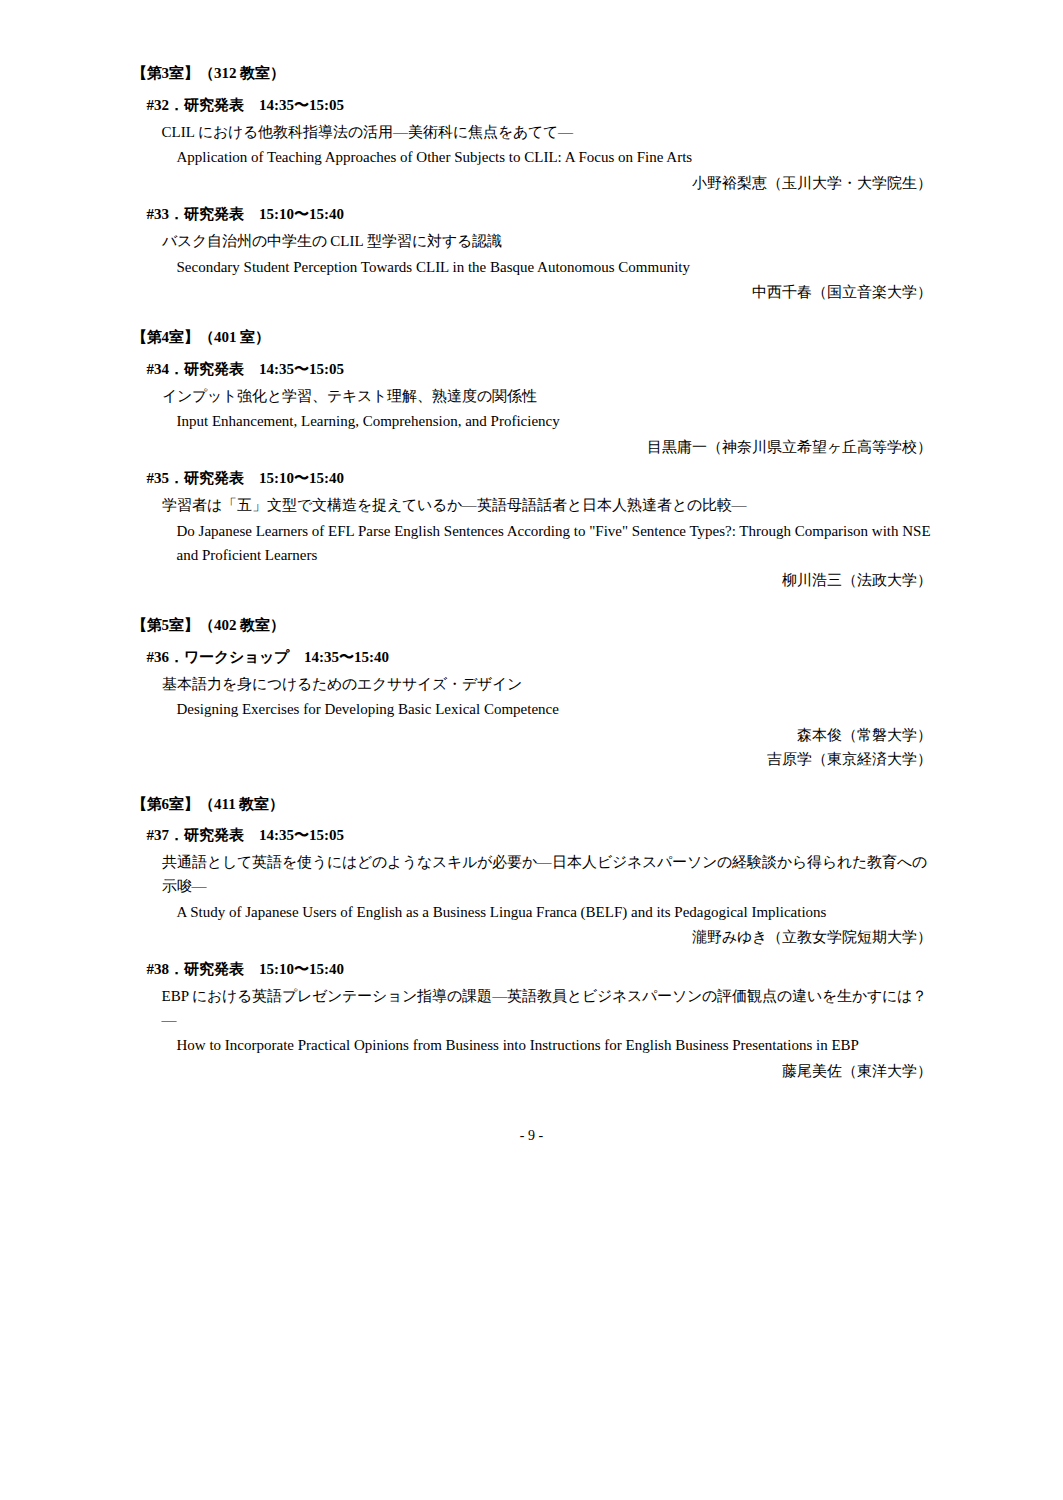【第3室】（312 教室）
#32．研究発表　14:35〜15:05
CLIL における他教科指導法の活用―美術科に焦点をあてて―
Application of Teaching Approaches of Other Subjects to CLIL: A Focus on Fine Arts
小野裕梨恵（玉川大学・大学院生）
#33．研究発表　15:10〜15:40
バスク自治州の中学生の CLIL 型学習に対する認識
Secondary Student Perception Towards CLIL in the Basque Autonomous Community
中西千春（国立音楽大学）
【第4室】（401 室）
#34．研究発表　14:35〜15:05
インプット強化と学習、テキスト理解、熟達度の関係性
Input Enhancement, Learning, Comprehension, and Proficiency
目黒庸一（神奈川県立希望ヶ丘高等学校）
#35．研究発表　15:10〜15:40
学習者は「五」文型で文構造を捉えているか―英語母語話者と日本人熟達者との比較―
Do Japanese Learners of EFL Parse English Sentences According to "Five" Sentence Types?: Through Comparison with NSE and Proficient Learners
柳川浩三（法政大学）
【第5室】（402 教室）
#36．ワークショップ　14:35〜15:40
基本語力を身につけるためのエクササイズ・デザイン
Designing Exercises for Developing Basic Lexical Competence
森本俊（常磐大学）
吉原学（東京経済大学）
【第6室】（411 教室）
#37．研究発表　14:35〜15:05
共通語として英語を使うにはどのようなスキルが必要か―日本人ビジネスパーソンの経験談から得られた教育への示唆―
A Study of Japanese Users of English as a Business Lingua Franca (BELF) and its Pedagogical Implications
瀧野みゆき（立教女学院短期大学）
#38．研究発表　15:10〜15:40
EBP における英語プレゼンテーション指導の課題―英語教員とビジネスパーソンの評価観点の違いを生かすには？―
How to Incorporate Practical Opinions from Business into Instructions for English Business Presentations in EBP
藤尾美佐（東洋大学）
- 9 -